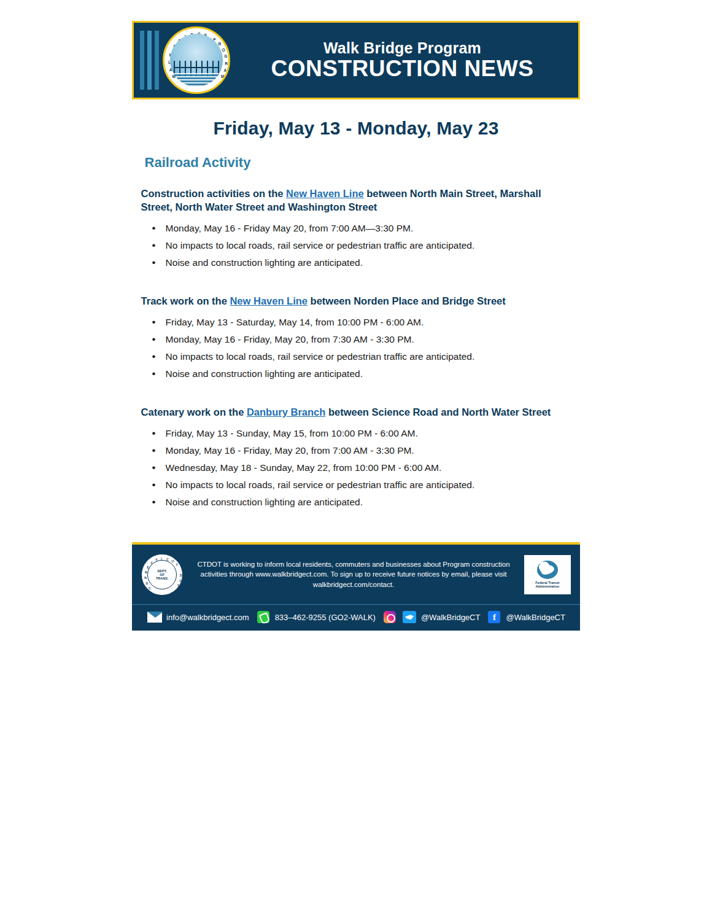W A L K B R I D G E P R O G R A M
Walk Bridge Program
CONSTRUCTION NEWS
Friday, May 13 - Monday, May 23
Railroad Activity
Construction activities on the New Haven Line between North Main Street, Marshall Street, North Water Street and Washington Street
Monday, May 16 - Friday May 20, from 7:00 AM—3:30 PM.
No impacts to local roads, rail service or pedestrian traffic are anticipated.
Noise and construction lighting are anticipated.
Track work on the New Haven Line between Norden Place and Bridge Street
Friday, May 13 - Saturday, May 14, from 10:00 PM - 6:00 AM.
Monday, May 16 - Friday, May 20, from 7:30 AM - 3:30 PM.
No impacts to local roads, rail service or pedestrian traffic are anticipated.
Noise and construction lighting are anticipated.
Catenary work on the Danbury Branch between Science Road and North Water Street
Friday, May 13 - Sunday, May 15, from 10:00 PM - 6:00 AM.
Monday, May 16 - Friday, May 20, from 7:00 AM - 3:30 PM.
Wednesday, May 18 - Sunday, May 22, from 10:00 PM - 6:00 AM.
No impacts to local roads, rail service or pedestrian traffic are anticipated.
Noise and construction lighting are anticipated.
C O N N E C T I C U T D O T
DEPT.
OF
TRANS.
CTDOT is working to inform local residents, commuters and businesses about Program construction activities through www.walkbridgect.com. To sign up to receive future notices by email, please visit walkbridgect.com/contact.
Federal Transit
Administration
info@walkbridgect.com
833–462-9255 (GO2-WALK)
@WalkBridgeCT
f @WalkBridgeCT